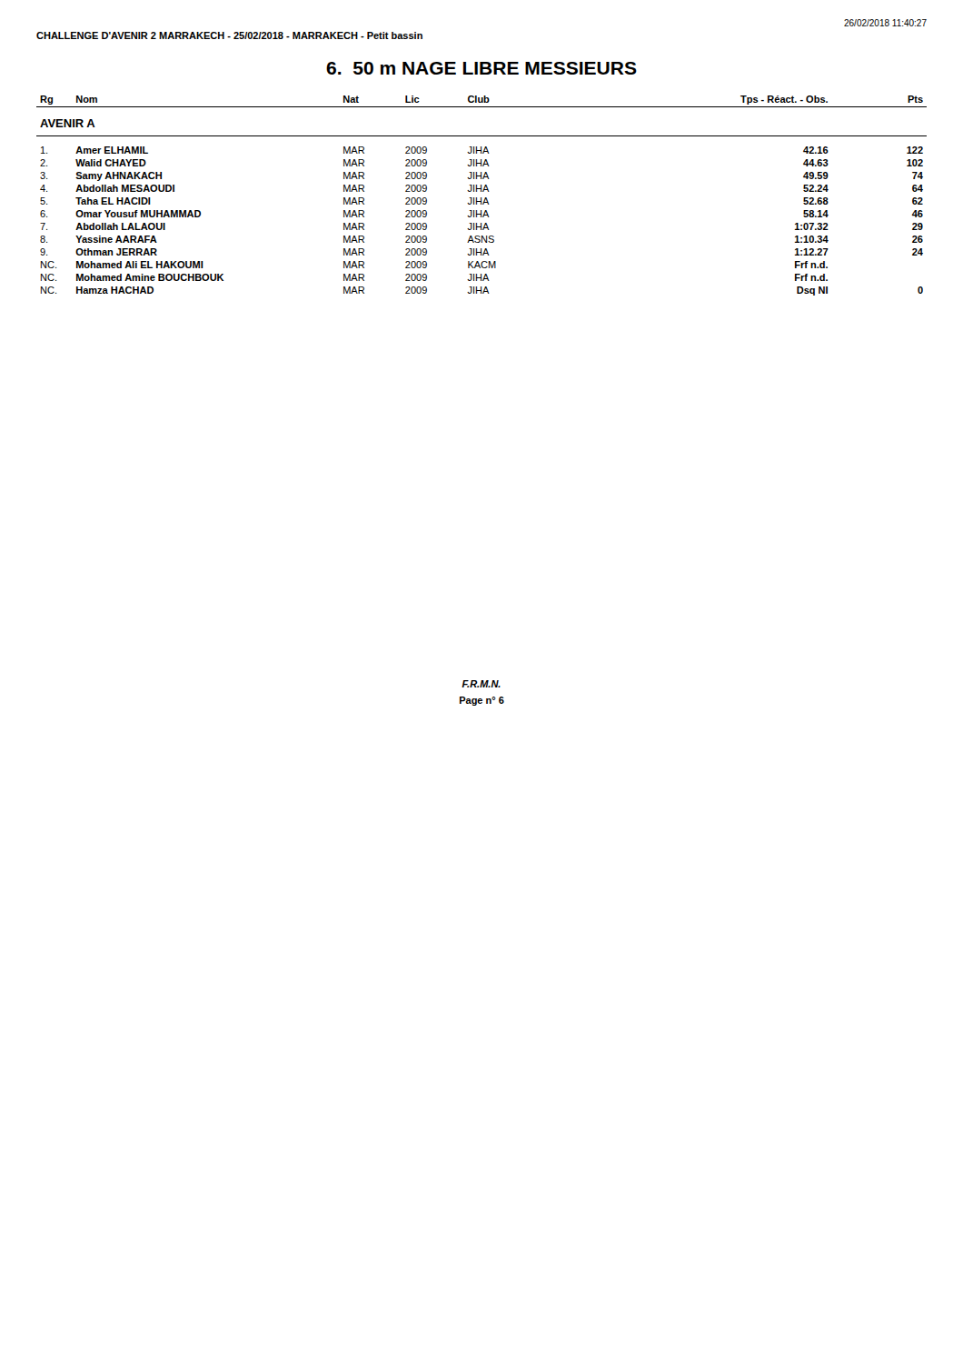26/02/2018 11:40:27
CHALLENGE D'AVENIR 2 MARRAKECH - 25/02/2018 - MARRAKECH - Petit bassin
6. 50 m NAGE LIBRE MESSIEURS
| Rg | Nom | Nat | Lic | Club | Tps - Réact. - Obs. | Pts |
| --- | --- | --- | --- | --- | --- | --- |
| AVENIR A | | |
| 1. | Amer ELHAMIL | MAR | 2009 | JIHA | 42.16 | 122 |
| 2. | Walid CHAYED | MAR | 2009 | JIHA | 44.63 | 102 |
| 3. | Samy AHNAKACH | MAR | 2009 | JIHA | 49.59 | 74 |
| 4. | Abdollah MESAOUDI | MAR | 2009 | JIHA | 52.24 | 64 |
| 5. | Taha EL HACIDI | MAR | 2009 | JIHA | 52.68 | 62 |
| 6. | Omar Yousuf MUHAMMAD | MAR | 2009 | JIHA | 58.14 | 46 |
| 7. | Abdollah LALAOUI | MAR | 2009 | JIHA | 1:07.32 | 29 |
| 8. | Yassine AARAFA | MAR | 2009 | ASNS | 1:10.34 | 26 |
| 9. | Othman JERRAR | MAR | 2009 | JIHA | 1:12.27 | 24 |
| NC. | Mohamed Ali EL HAKOUMI | MAR | 2009 | KACM | Frf n.d. | |
| NC. | Mohamed Amine BOUCHBOUK | MAR | 2009 | JIHA | Frf n.d. | |
| NC. | Hamza HACHAD | MAR | 2009 | JIHA | Dsq NI | 0 |
F.R.M.N.
Page n° 6